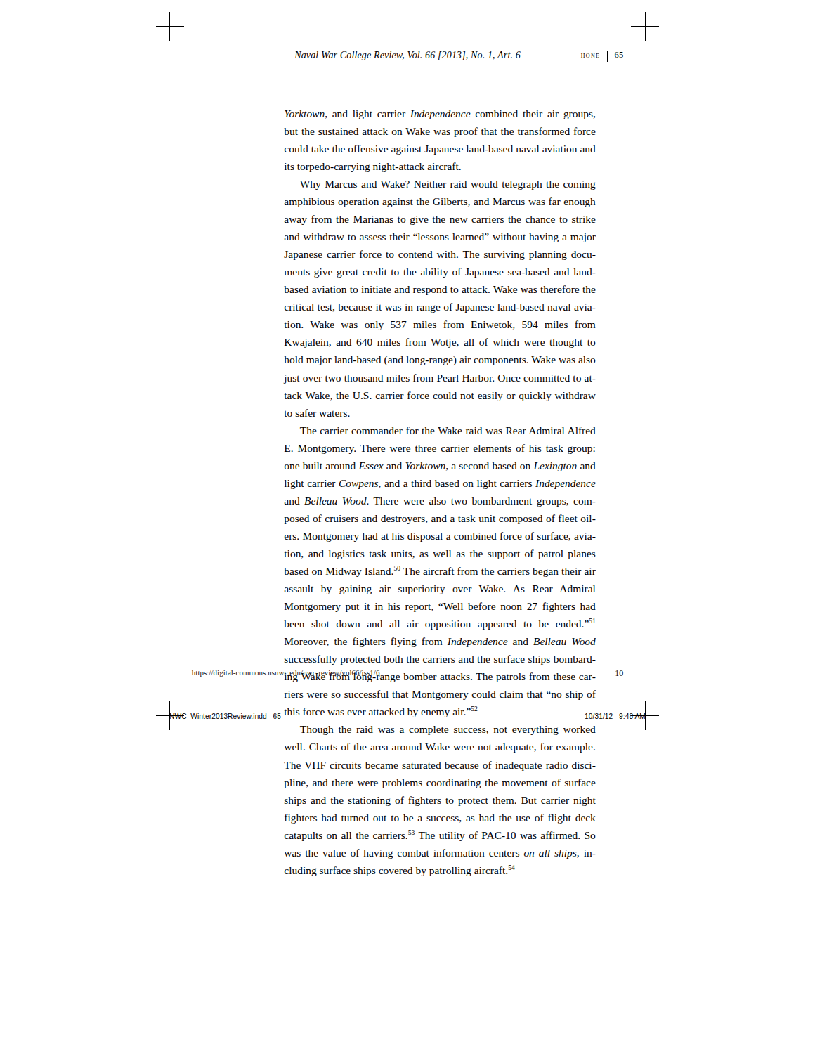Naval War College Review, Vol. 66 [2013], No. 1, Art. 6
hone 65
Yorktown, and light carrier Independence combined their air groups, but the sustained attack on Wake was proof that the transformed force could take the offensive against Japanese land-based naval aviation and its torpedo-carrying night-attack aircraft.
Why Marcus and Wake? Neither raid would telegraph the coming amphibious operation against the Gilberts, and Marcus was far enough away from the Marianas to give the new carriers the chance to strike and withdraw to assess their “lessons learned” without having a major Japanese carrier force to contend with. The surviving planning documents give great credit to the ability of Japanese sea-based and land-based aviation to initiate and respond to attack. Wake was therefore the critical test, because it was in range of Japanese land-based naval aviation. Wake was only 537 miles from Eniwetok, 594 miles from Kwajalein, and 640 miles from Wotje, all of which were thought to hold major land-based (and long-range) air components. Wake was also just over two thousand miles from Pearl Harbor. Once committed to attack Wake, the U.S. carrier force could not easily or quickly withdraw to safer waters.
The carrier commander for the Wake raid was Rear Admiral Alfred E. Montgomery. There were three carrier elements of his task group: one built around Essex and Yorktown, a second based on Lexington and light carrier Cowpens, and a third based on light carriers Independence and Belleau Wood. There were also two bombardment groups, composed of cruisers and destroyers, and a task unit composed of fleet oilers. Montgomery had at his disposal a combined force of surface, aviation, and logistics task units, as well as the support of patrol planes based on Midway Island.50 The aircraft from the carriers began their air assault by gaining air superiority over Wake. As Rear Admiral Montgomery put it in his report, “Well before noon 27 fighters had been shot down and all air opposition appeared to be ended.”51 Moreover, the fighters flying from Independence and Belleau Wood successfully protected both the carriers and the surface ships bombarding Wake from long-range bomber attacks. The patrols from these carriers were so successful that Montgomery could claim that “no ship of this force was ever attacked by enemy air.”52
Though the raid was a complete success, not everything worked well. Charts of the area around Wake were not adequate, for example. The VHF circuits became saturated because of inadequate radio discipline, and there were problems coordinating the movement of surface ships and the stationing of fighters to protect them. But carrier night fighters had turned out to be a success, as had the use of flight deck catapults on all the carriers.53 The utility of PAC-10 was affirmed. So was the value of having combat information centers on all ships, including surface ships covered by patrolling aircraft.54
https://digital-commons.usnwc.edu/nwc-review/vol66/iss1/6 10
NWC_Winter2013Review.indd 65 10/31/12 9:48 AM